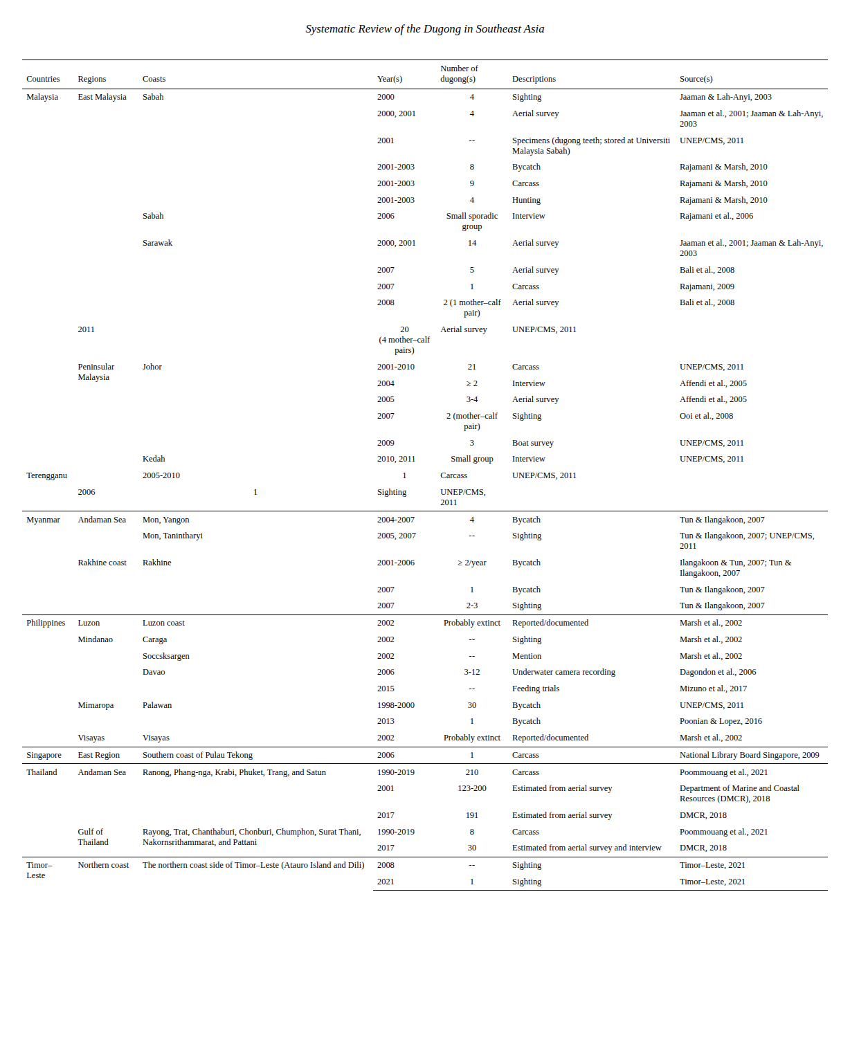Systematic Review of the Dugong in Southeast Asia
| Countries | Regions | Coasts | Year(s) | Number of dugong(s) | Descriptions | Source(s) |
| --- | --- | --- | --- | --- | --- | --- |
| Malaysia | East Malaysia | Sabah | 2000 | 4 | Sighting | Jaaman & Lah-Anyi, 2003 |
| 2000, 2001 | 4 | Aerial survey | Jaaman et al., 2001; Jaaman & Lah-Anyi, 2003 |
| 2001 | -- | Specimens (dugong teeth; stored at Universiti Malaysia Sabah) | UNEP/CMS, 2011 |
| 2001-2003 | 8 | Bycatch | Rajamani & Marsh, 2010 |
| 2001-2003 | 9 | Carcass | Rajamani & Marsh, 2010 |
| 2001-2003 | 4 | Hunting | Rajamani & Marsh, 2010 |
| Sabah | 2006 | Small sporadic group | Interview | Rajamani et al., 2006 |
| Sarawak | 2000, 2001 | 14 | Aerial survey | Jaaman et al., 2001; Jaaman & Lah-Anyi, 2003 |
| 2007 | 5 | Aerial survey | Bali et al., 2008 |
| 2007 | 1 | Carcass | Rajamani, 2009 |
| 2008 | 2 (1 mother–calf pair) | Aerial survey | Bali et al., 2008 |
| 2011 | 20 (4 mother–calf pairs) | Aerial survey | UNEP/CMS, 2011 |
| Peninsular Malaysia | Johor | 2001-2010 | 21 | Carcass | UNEP/CMS, 2011 |
| 2004 | ≥ 2 | Interview | Affendi et al., 2005 |
| 2005 | 3-4 | Aerial survey | Affendi et al., 2005 |
| 2007 | 2 (mother–calf pair) | Sighting | Ooi et al., 2008 |
| 2009 | 3 | Boat survey | UNEP/CMS, 2011 |
| Kedah | 2010, 2011 | Small group | Interview | UNEP/CMS, 2011 |
| Terengganu | 2005-2010 | 1 | Carcass | UNEP/CMS, 2011 |
| 2006 | 1 | Sighting | UNEP/CMS, 2011 |
| Myanmar | Andaman Sea | Mon, Yangon | 2004-2007 | 4 | Bycatch | Tun & Ilangakoon, 2007 |
| Mon, Tanintharyi | 2005, 2007 | -- | Sighting | Tun & Ilangakoon, 2007; UNEP/CMS, 2011 |
| Rakhine coast | Rakhine | 2001-2006 | ≥ 2/year | Bycatch | Ilangakoon & Tun, 2007; Tun & Ilangakoon, 2007 |
| 2007 | 1 | Bycatch | Tun & Ilangakoon, 2007 |
| 2007 | 2-3 | Sighting | Tun & Ilangakoon, 2007 |
| Philippines | Luzon | Luzon coast | 2002 | Probably extinct | Reported/documented | Marsh et al., 2002 |
| Mindanao | Caraga | 2002 | -- | Sighting | Marsh et al., 2002 |
| Soccsksargen | 2002 | -- | Mention | Marsh et al., 2002 |
| Davao | 2006 | 3-12 | Underwater camera recording | Dagondon et al., 2006 |
| 2015 | -- | Feeding trials | Mizuno et al., 2017 |
| Mimaropa | Palawan | 1998-2000 | 30 | Bycatch | UNEP/CMS, 2011 |
| 2013 | 1 | Bycatch | Poonian & Lopez, 2016 |
| Visayas | Visayas | 2002 | Probably extinct | Reported/documented | Marsh et al., 2002 |
| Singapore | East Region | Southern coast of Pulau Tekong | 2006 | 1 | Carcass | National Library Board Singapore, 2009 |
| Thailand | Andaman Sea | Ranong, Phang-nga, Krabi, Phuket, Trang, and Satun | 1990-2019 | 210 | Carcass | Poommouang et al., 2021 |
| 2001 | 123-200 | Estimated from aerial survey | Department of Marine and Coastal Resources (DMCR), 2018 |
| 2017 | 191 | Estimated from aerial survey | DMCR, 2018 |
| Gulf of Thailand | Rayong, Trat, Chanthaburi, Chonburi, Chumphon, Surat Thani, Nakornsrithammarat, and Pattani | 1990-2019 | 8 | Carcass | Poommouang et al., 2021 |
| 2017 | 30 | Estimated from aerial survey and interview | DMCR, 2018 |
| Timor–Leste | Northern coast | The northern coast side of Timor–Leste (Atauro Island and Dili) | 2008 | -- | Sighting | Timor–Leste, 2021 |
| 2021 | 1 | Sighting | Timor–Leste, 2021 |